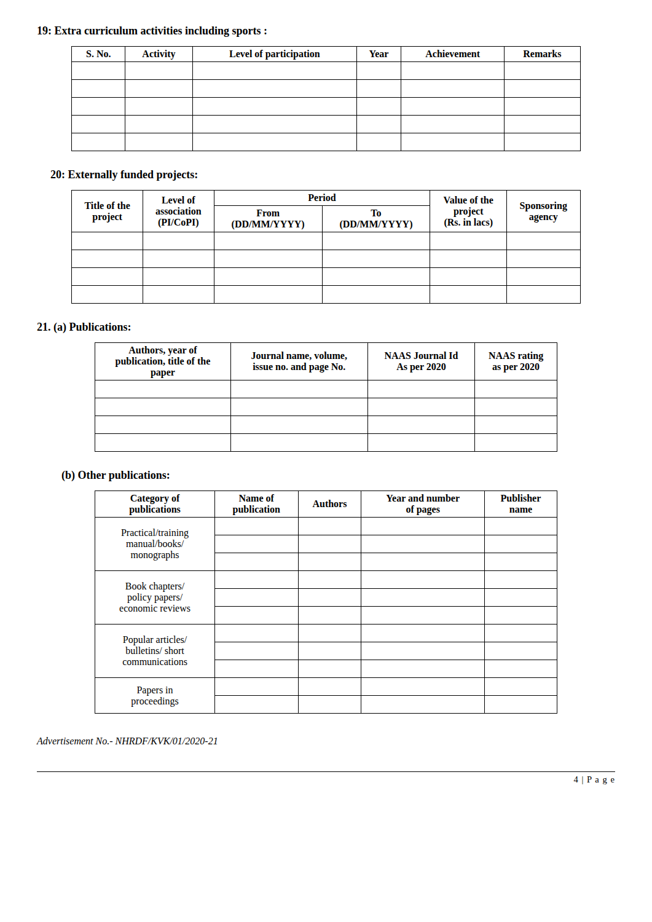19: Extra curriculum activities including sports :
| S. No. | Activity | Level of participation | Year | Achievement | Remarks |
| --- | --- | --- | --- | --- | --- |
20: Externally funded projects:
| Title of the project | Level of association (PI/CoPI) | Period | Value of the project (Rs. in lacs) | Sponsoring agency |
| --- | --- | --- | --- | --- |
| From (DD/MM/YYYY) | To (DD/MM/YYYY) |
21. (a) Publications:
| Authors, year of publication, title of the paper | Journal name, volume, issue no. and page No. | NAAS Journal Id As per 2020 | NAAS rating as per 2020 |
| --- | --- | --- | --- |
(b) Other publications:
| Category of publications | Name of publication | Authors | Year and number of pages | Publisher name |
| --- | --- | --- | --- | --- |
| Practical/training manual/books/ monographs | | | | |
| Book chapters/ policy papers/ economic reviews | | | | |
| Popular articles/ bulletins/ short communications | | | | |
| Papers in proceedings | | | | |
Advertisement No.- NHRDF/KVK/01/2020-21
4 | P a g e